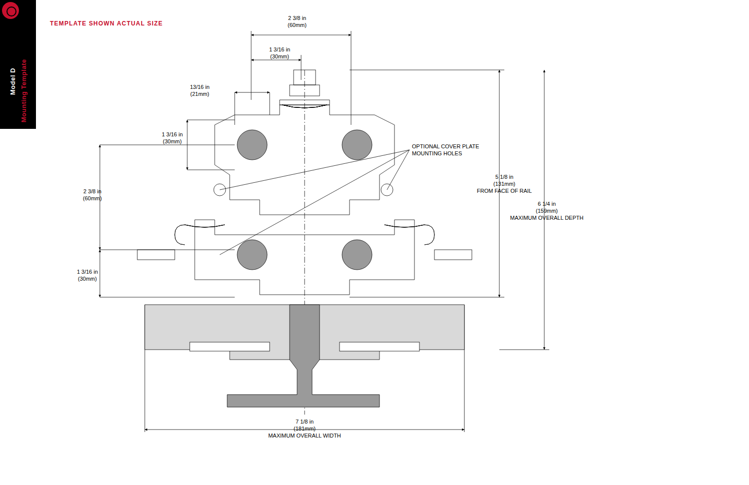Model D Mounting Template
TEMPLATE SHOWN ACTUAL SIZE
2 3/8 in
(60mm)
1 3/16 in
(30mm)
13/16 in
(21mm)
1 3/16 in
(30mm)
2 3/8 in
(60mm)
1 3/16 in
(30mm)
5 1/8 in
(131mm)
FROM FACE OF RAIL
6 1/4 in
(159mm)
MAXIMUM OVERALL DEPTH
7 1/8 in
(181mm)
MAXIMUM OVERALL WIDTH
OPTIONAL COVER PLATE
MOUNTING HOLES